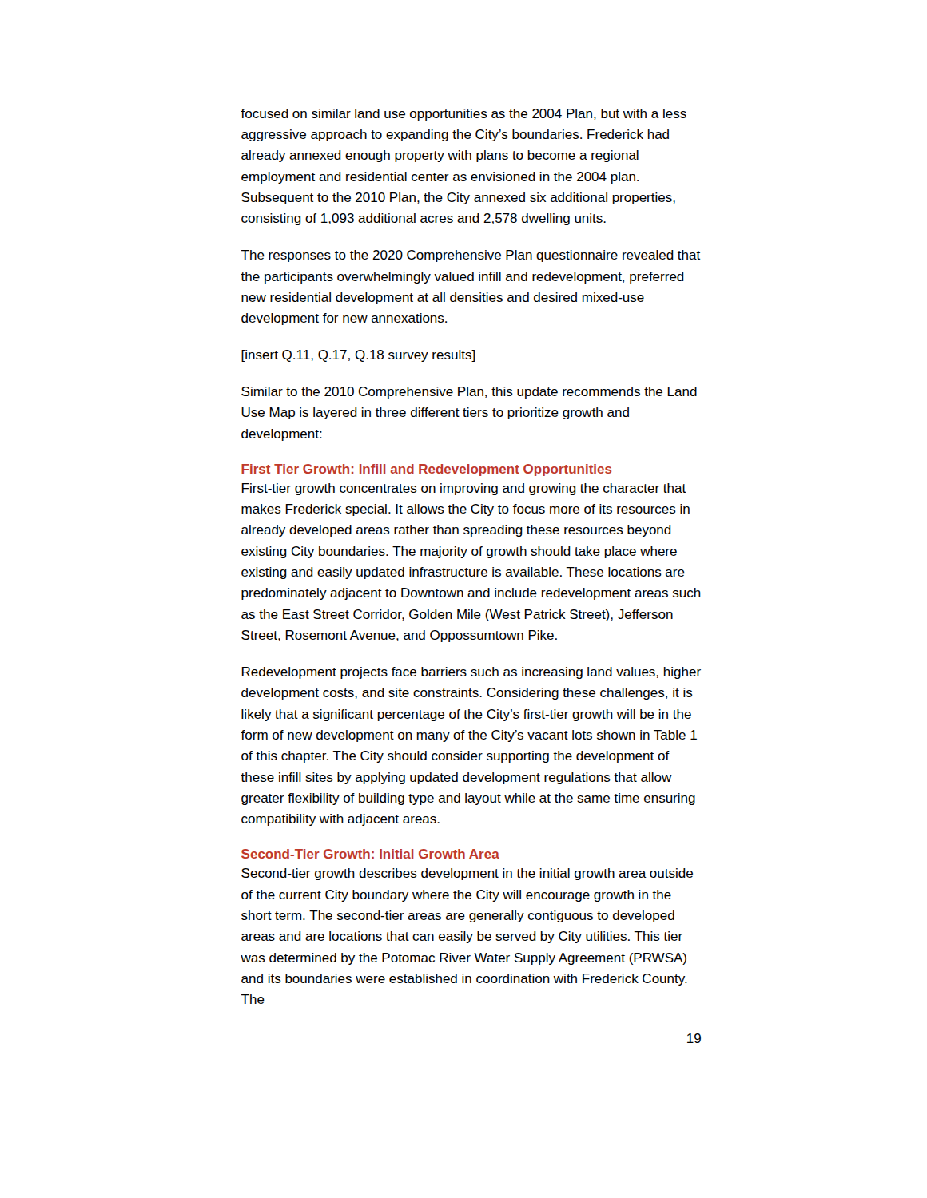focused on similar land use opportunities as the 2004 Plan, but with a less aggressive approach to expanding the City’s boundaries. Frederick had already annexed enough property with plans to become a regional employment and residential center as envisioned in the 2004 plan. Subsequent to the 2010 Plan, the City annexed six additional properties, consisting of 1,093 additional acres and 2,578 dwelling units.
The responses to the 2020 Comprehensive Plan questionnaire revealed that the participants overwhelmingly valued infill and redevelopment, preferred new residential development at all densities and desired mixed-use development for new annexations.
[insert Q.11, Q.17, Q.18 survey results]
Similar to the 2010 Comprehensive Plan, this update recommends the Land Use Map is layered in three different tiers to prioritize growth and development:
First Tier Growth: Infill and Redevelopment Opportunities
First-tier growth concentrates on improving and growing the character that makes Frederick special. It allows the City to focus more of its resources in already developed areas rather than spreading these resources beyond existing City boundaries. The majority of growth should take place where existing and easily updated infrastructure is available. These locations are predominately adjacent to Downtown and include redevelopment areas such as the East Street Corridor, Golden Mile (West Patrick Street), Jefferson Street, Rosemont Avenue, and Oppossumtown Pike.
Redevelopment projects face barriers such as increasing land values, higher development costs, and site constraints. Considering these challenges, it is likely that a significant percentage of the City’s first-tier growth will be in the form of new development on many of the City’s vacant lots shown in Table 1 of this chapter. The City should consider supporting the development of these infill sites by applying updated development regulations that allow greater flexibility of building type and layout while at the same time ensuring compatibility with adjacent areas.
Second-Tier Growth: Initial Growth Area
Second-tier growth describes development in the initial growth area outside of the current City boundary where the City will encourage growth in the short term. The second-tier areas are generally contiguous to developed areas and are locations that can easily be served by City utilities. This tier was determined by the Potomac River Water Supply Agreement (PRWSA) and its boundaries were established in coordination with Frederick County. The
19